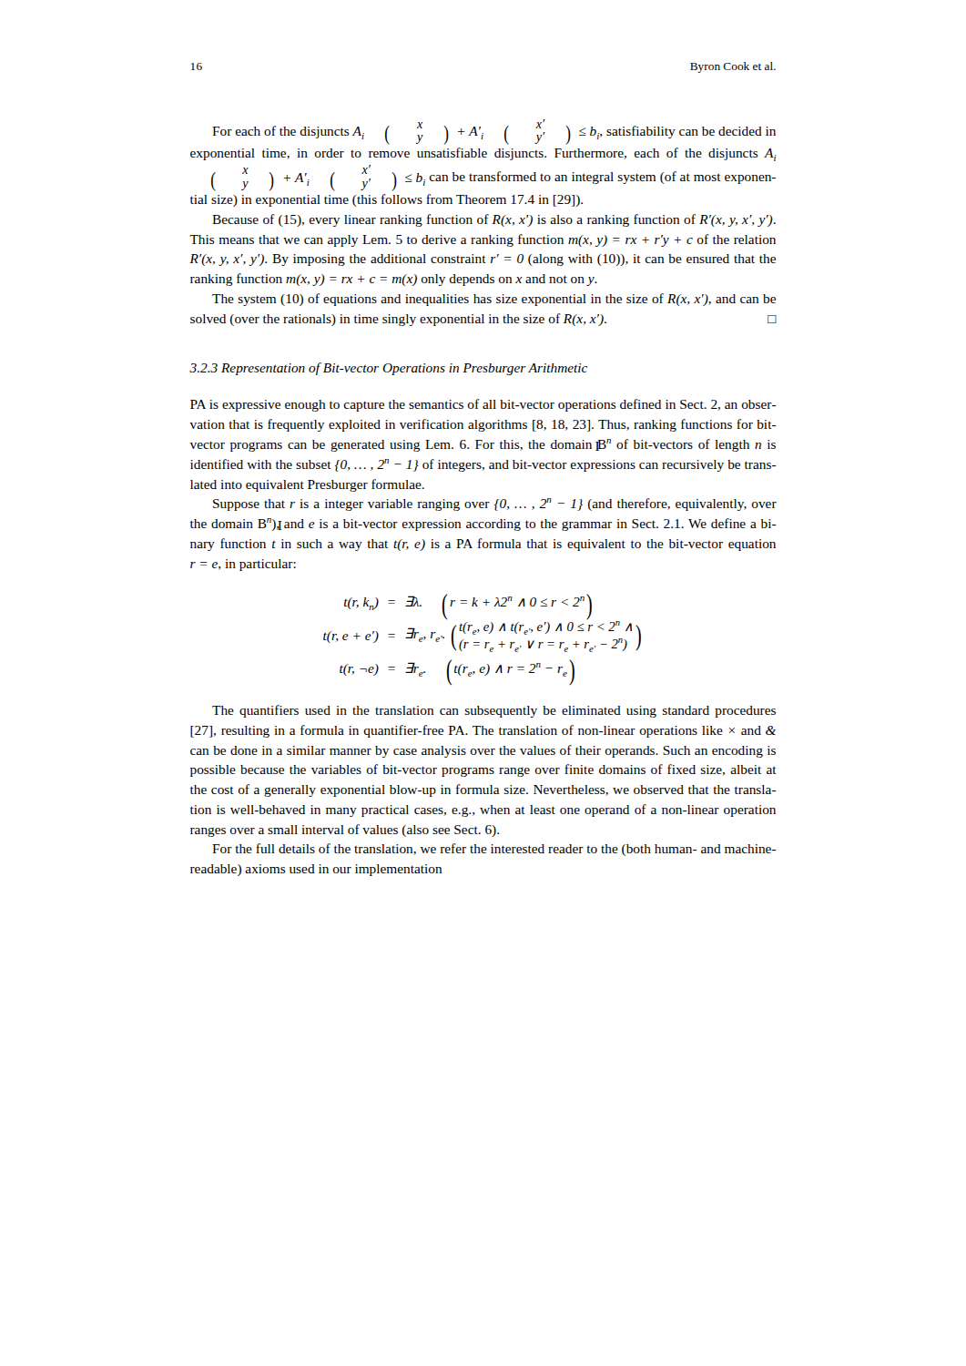16 Byron Cook et al.
For each of the disjuncts Ai(xy) + A′i(x′y′) ≤ bi, satisfiability can be decided in exponential time, in order to remove unsatisfiable disjuncts. Furthermore, each of the disjuncts Ai(xy) + A′i(x′y′) ≤ bi can be transformed to an integral system (of at most exponential size) in exponential time (this follows from Theorem 17.4 in [29]).
Because of (15), every linear ranking function of R(x, x′) is also a ranking function of R′(x, y, x′, y′). This means that we can apply Lem. 5 to derive a ranking function m(x, y) = rx + r′y + c of the relation R′(x, y, x′, y′). By imposing the additional constraint r′ = 0 (along with (10)), it can be ensured that the ranking function m(x, y) = rx + c = m(x) only depends on x and not on y.
The system (10) of equations and inequalities has size exponential in the size of R(x, x′), and can be solved (over the rationals) in time singly exponential in the size of R(x, x′).□
3.2.3 Representation of Bit-vector Operations in Presburger Arithmetic
PA is expressive enough to capture the semantics of all bit-vector operations defined in Sect. 2, an observation that is frequently exploited in verification algorithms [8, 18, 23]. Thus, ranking functions for bit-vector programs can be generated using Lem. 6. For this, the domain Bn of bit-vectors of length n is identified with the subset {0, … , 2n − 1} of integers, and bit-vector expressions can recursively be translated into equivalent Presburger formulae.
Suppose that r is a integer variable ranging over {0, … , 2n − 1} (and therefore, equivalently, over the domain Bn), and e is a bit-vector expression according to the grammar in Sect. 2.1. We define a binary function t in such a way that t(r, e) is a PA formula that is equivalent to the bit-vector equation r = e, in particular:
| t(r, k n ) | = | ∃λ. ( r = k + λ2 n ∧ 0 ≤ r < 2 n ) |
| t(r, e + e′) | = | ∃r e , r e′ . ( t(r e , e) ∧ t(r e′ , e′) ∧ 0 ≤ r < 2 n ∧ (r = r e + r e′ ∨ r = r e + r e′ − 2 n ) ) |
| t(r, ¬e) | = | ∃r e . ( t(r e , e) ∧ r = 2 n − r e ) |
The quantifiers used in the translation can subsequently be eliminated using standard procedures [27], resulting in a formula in quantifier-free PA. The translation of non-linear operations like × and & can be done in a similar manner by case analysis over the values of their operands. Such an encoding is possible because the variables of bit-vector programs range over finite domains of fixed size, albeit at the cost of a generally exponential blow-up in formula size. Nevertheless, we observed that the translation is well-behaved in many practical cases, e.g., when at least one operand of a non-linear operation ranges over a small interval of values (also see Sect. 6).
For the full details of the translation, we refer the interested reader to the (both human- and machine-readable) axioms used in our implementation